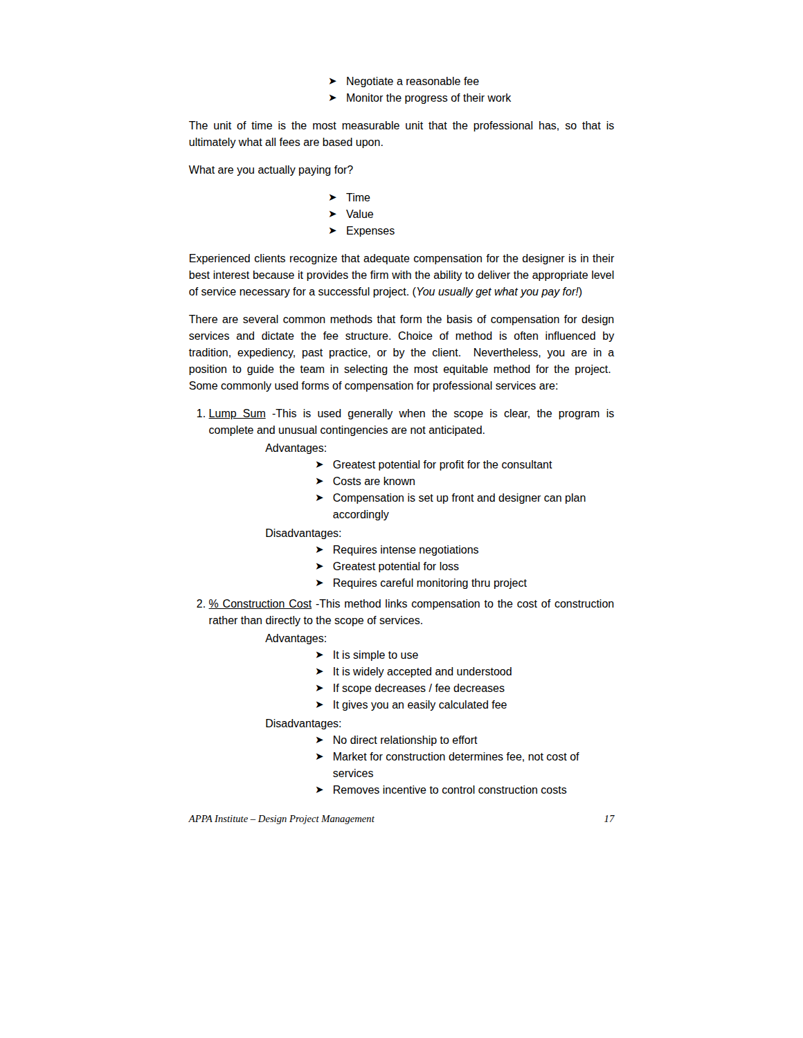Negotiate a reasonable fee
Monitor the progress of their work
The unit of time is the most measurable unit that the professional has, so that is ultimately what all fees are based upon.
What are you actually paying for?
Time
Value
Expenses
Experienced clients recognize that adequate compensation for the designer is in their best interest because it provides the firm with the ability to deliver the appropriate level of service necessary for a successful project. (You usually get what you pay for!)
There are several common methods that form the basis of compensation for design services and dictate the fee structure. Choice of method is often influenced by tradition, expediency, past practice, or by the client. Nevertheless, you are in a position to guide the team in selecting the most equitable method for the project. Some commonly used forms of compensation for professional services are:
Lump Sum -This is used generally when the scope is clear, the program is complete and unusual contingencies are not anticipated.
Advantages:
Greatest potential for profit for the consultant
Costs are known
Compensation is set up front and designer can plan accordingly
Disadvantages:
Requires intense negotiations
Greatest potential for loss
Requires careful monitoring thru project
% Construction Cost -This method links compensation to the cost of construction rather than directly to the scope of services.
Advantages:
It is simple to use
It is widely accepted and understood
If scope decreases / fee decreases
It gives you an easily calculated fee
Disadvantages:
No direct relationship to effort
Market for construction determines fee, not cost of services
Removes incentive to control construction costs
APPA Institute – Design Project Management 17